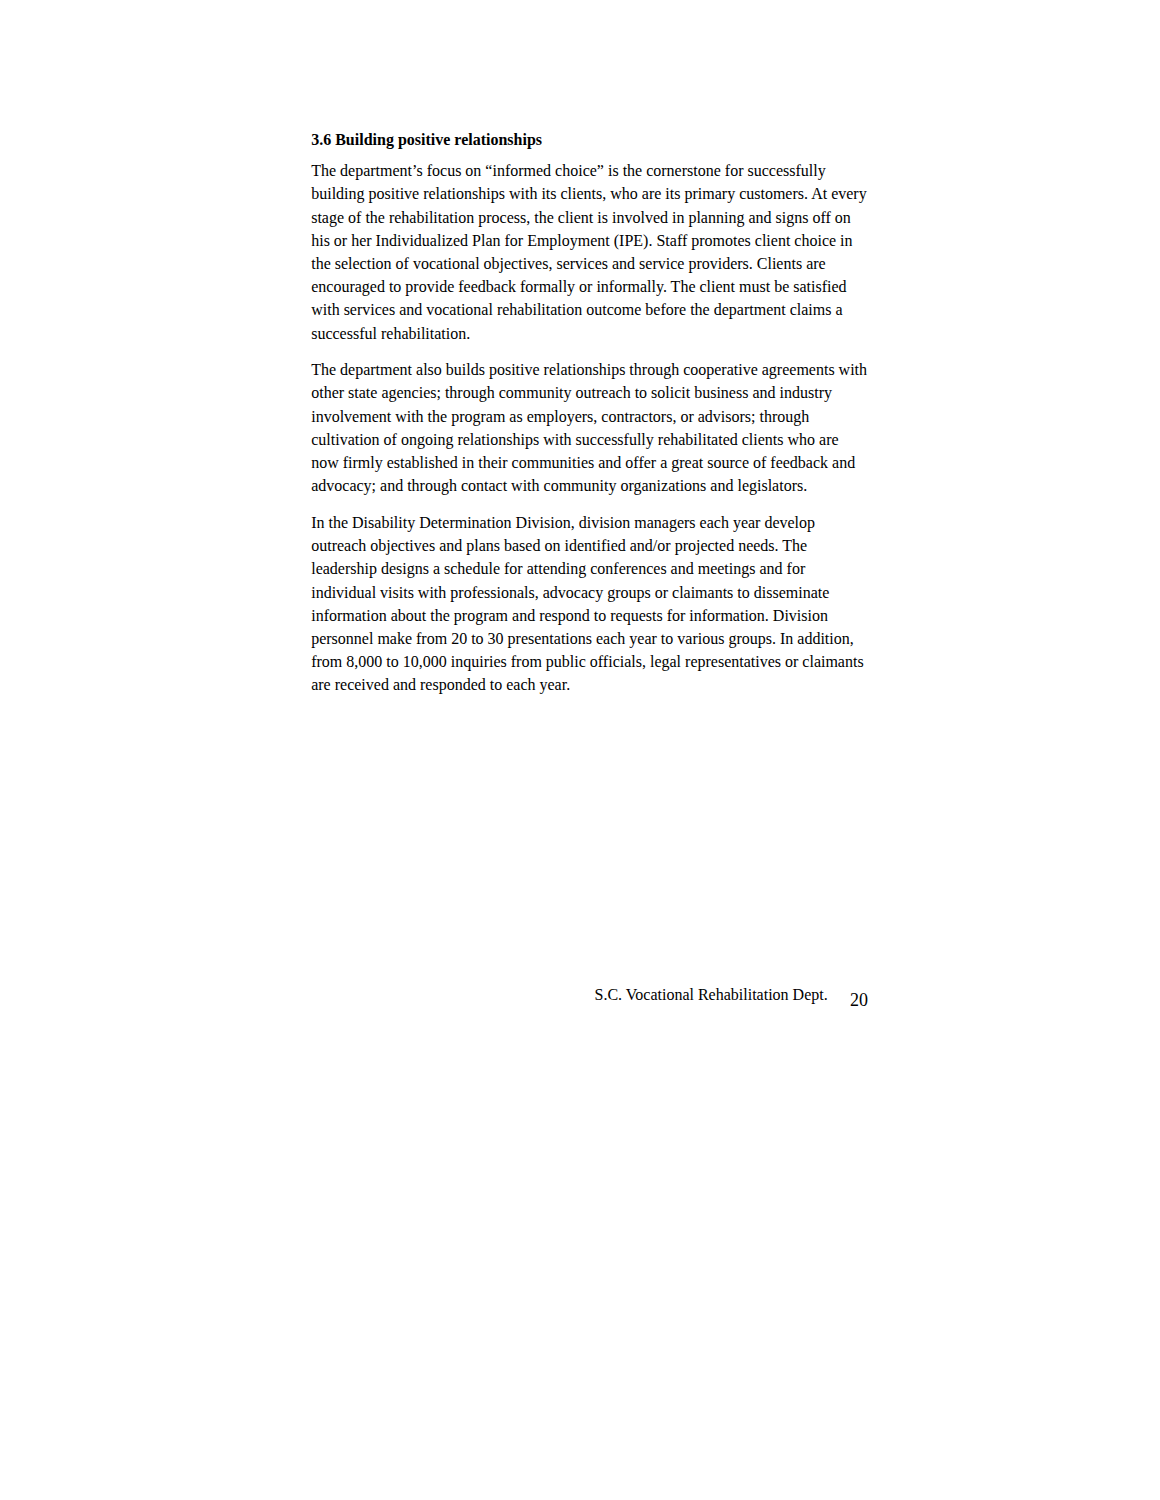3.6 Building positive relationships
The department’s focus on “informed choice” is the cornerstone for successfully building positive relationships with its clients, who are its primary customers. At every stage of the rehabilitation process, the client is involved in planning and signs off on his or her Individualized Plan for Employment (IPE). Staff promotes client choice in the selection of vocational objectives, services and service providers. Clients are encouraged to provide feedback formally or informally. The client must be satisfied with services and vocational rehabilitation outcome before the department claims a successful rehabilitation.
The department also builds positive relationships through cooperative agreements with other state agencies; through community outreach to solicit business and industry involvement with the program as employers, contractors, or advisors; through cultivation of ongoing relationships with successfully rehabilitated clients who are now firmly established in their communities and offer a great source of feedback and advocacy; and through contact with community organizations and legislators.
In the Disability Determination Division, division managers each year develop outreach objectives and plans based on identified and/or projected needs. The leadership designs a schedule for attending conferences and meetings and for individual visits with professionals, advocacy groups or claimants to disseminate information about the program and respond to requests for information. Division personnel make from 20 to 30 presentations each year to various groups. In addition, from 8,000 to 10,000 inquiries from public officials, legal representatives or claimants are received and responded to each year.
S.C. Vocational Rehabilitation Dept. 20